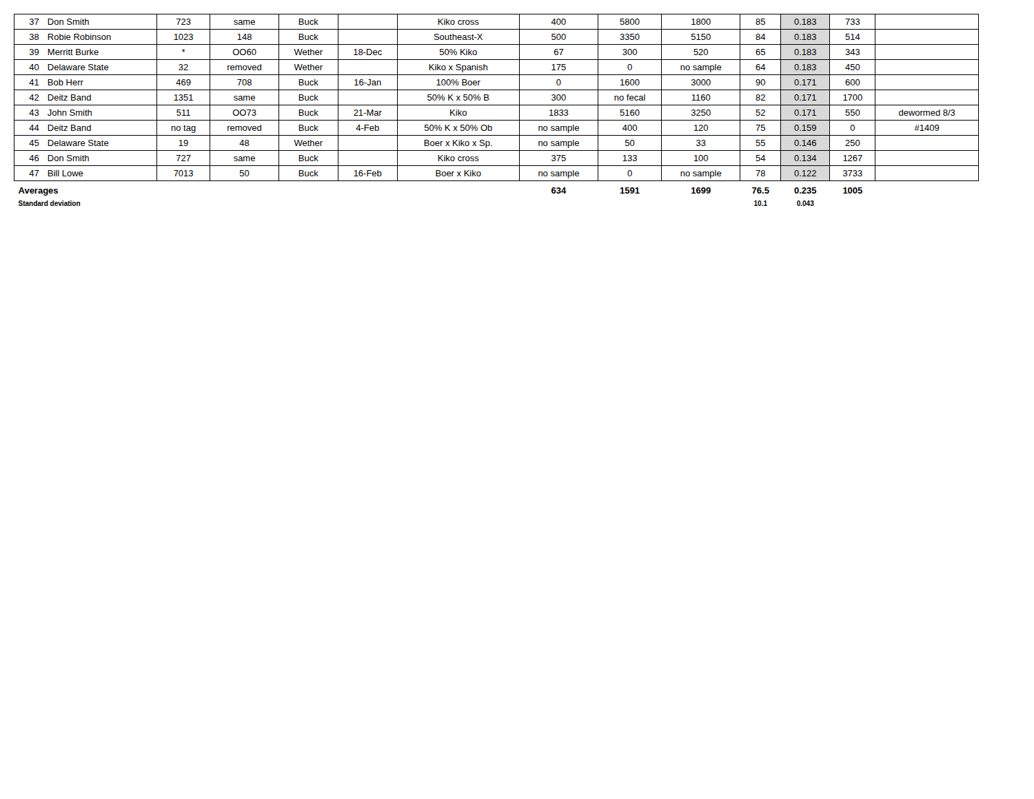| 37 | Don Smith | 723 | same | Buck | | Kiko cross | 400 | 5800 | 1800 | 85 | 0.183 | 733 | |
| 38 | Robie Robinson | 1023 | 148 | Buck | | Southeast-X | 500 | 3350 | 5150 | 84 | 0.183 | 514 | |
| 39 | Merritt Burke | * | OO60 | Wether | 18-Dec | 50% Kiko | 67 | 300 | 520 | 65 | 0.183 | 343 | |
| 40 | Delaware State | 32 | removed | Wether | | Kiko x Spanish | 175 | 0 | no sample | 64 | 0.183 | 450 | |
| 41 | Bob Herr | 469 | 708 | Buck | 16-Jan | 100% Boer | 0 | 1600 | 3000 | 90 | 0.171 | 600 | |
| 42 | Deitz Band | 1351 | same | Buck | | 50% K x 50% B | 300 | no fecal | 1160 | 82 | 0.171 | 1700 | |
| 43 | John Smith | 511 | OO73 | Buck | 21-Mar | Kiko | 1833 | 5160 | 3250 | 52 | 0.171 | 550 | dewormed 8/3 |
| 44 | Deitz Band | no tag | removed | Buck | 4-Feb | 50% K x 50% Ob | no sample | 400 | 120 | 75 | 0.159 | 0 | #1409 |
| 45 | Delaware State | 19 | 48 | Wether | | Boer x Kiko x Sp. | no sample | 50 | 33 | 55 | 0.146 | 250 | |
| 46 | Don Smith | 727 | same | Buck | | Kiko cross | 375 | 133 | 100 | 54 | 0.134 | 1267 | |
| 47 | Bill Lowe | 7013 | 50 | Buck | 16-Feb | Boer x Kiko | no sample | 0 | no sample | 78 | 0.122 | 3733 | |
| Averages | | | | | | 634 | 1591 | 1699 | 76.5 | 0.235 | 1005 | |
| Standard deviation | | | | | | | | | 10.1 | 0.043 | | |